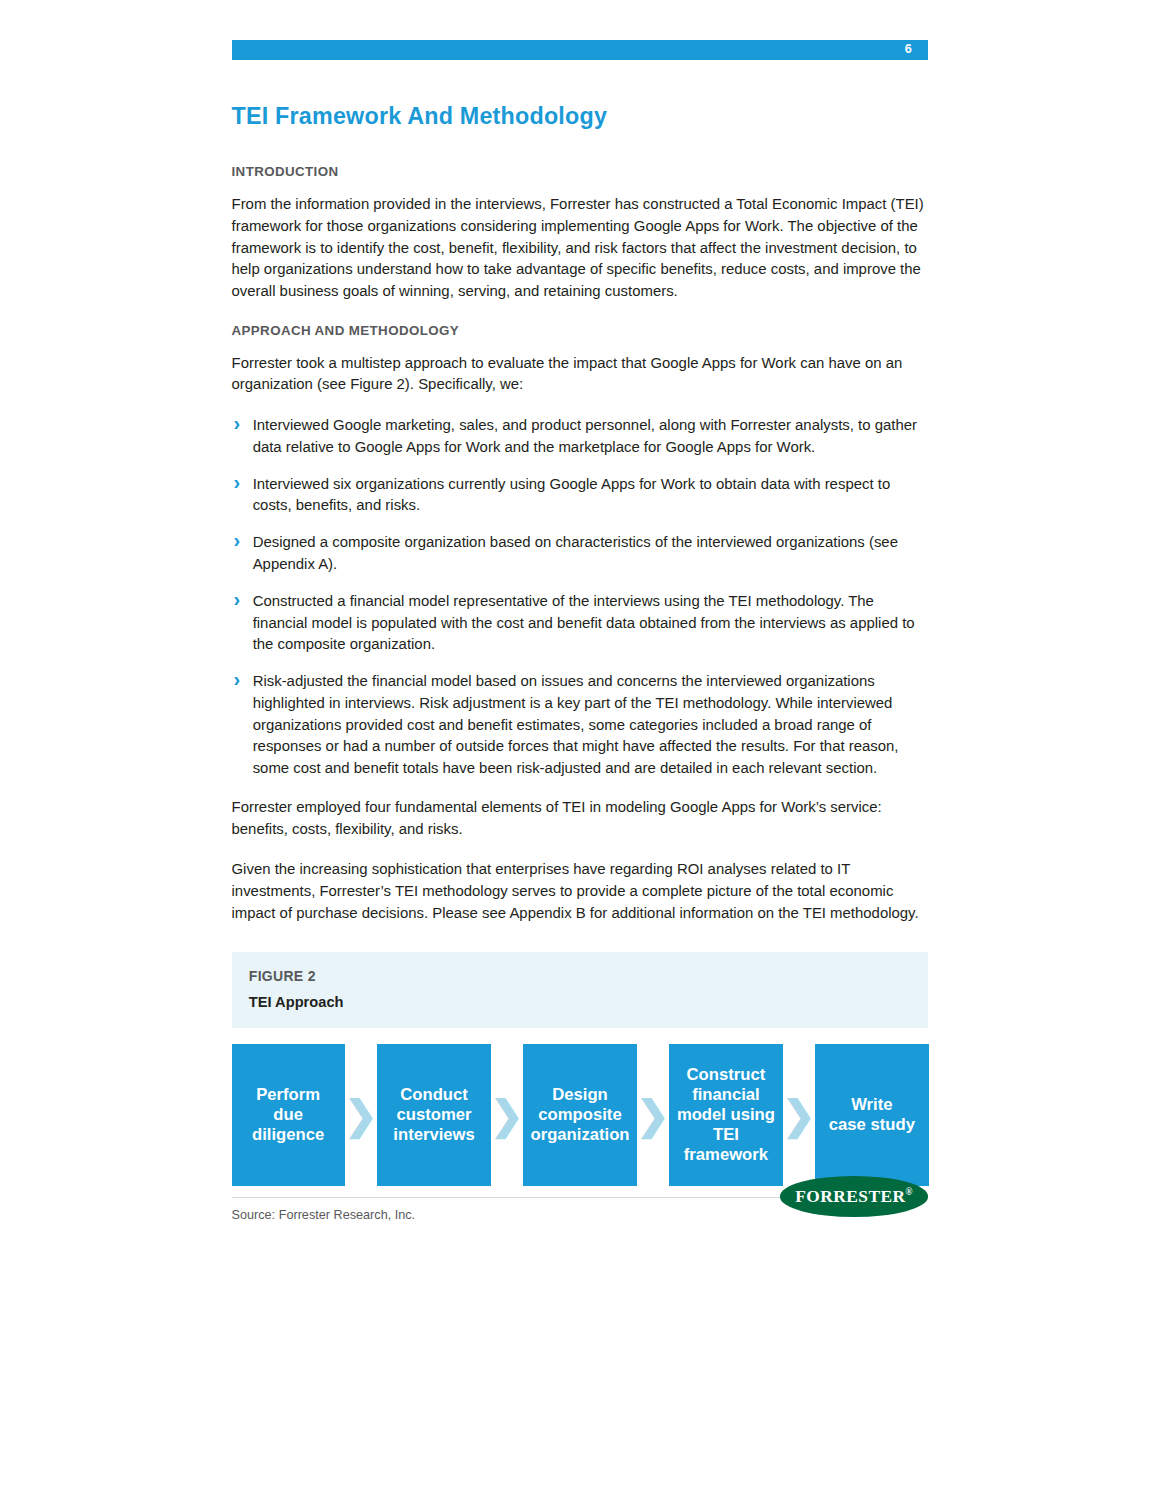6
TEI Framework And Methodology
Introduction
From the information provided in the interviews, Forrester has constructed a Total Economic Impact (TEI) framework for those organizations considering implementing Google Apps for Work. The objective of the framework is to identify the cost, benefit, flexibility, and risk factors that affect the investment decision, to help organizations understand how to take advantage of specific benefits, reduce costs, and improve the overall business goals of winning, serving, and retaining customers.
Approach And Methodology
Forrester took a multistep approach to evaluate the impact that Google Apps for Work can have on an organization (see Figure 2). Specifically, we:
Interviewed Google marketing, sales, and product personnel, along with Forrester analysts, to gather data relative to Google Apps for Work and the marketplace for Google Apps for Work.
Interviewed six organizations currently using Google Apps for Work to obtain data with respect to costs, benefits, and risks.
Designed a composite organization based on characteristics of the interviewed organizations (see Appendix A).
Constructed a financial model representative of the interviews using the TEI methodology. The financial model is populated with the cost and benefit data obtained from the interviews as applied to the composite organization.
Risk-adjusted the financial model based on issues and concerns the interviewed organizations highlighted in interviews. Risk adjustment is a key part of the TEI methodology. While interviewed organizations provided cost and benefit estimates, some categories included a broad range of responses or had a number of outside forces that might have affected the results. For that reason, some cost and benefit totals have been risk-adjusted and are detailed in each relevant section.
Forrester employed four fundamental elements of TEI in modeling Google Apps for Work’s service: benefits, costs, flexibility, and risks.
Given the increasing sophistication that enterprises have regarding ROI analyses related to IT investments, Forrester’s TEI methodology serves to provide a complete picture of the total economic impact of purchase decisions. Please see Appendix B for additional information on the TEI methodology.
FIGURE 2
TEI Approach
Perform
due diligence
❯
Conduct
customer
interviews
❯
Design
composite
organization
❯
Construct
financial
model using
TEI framework
❯
Write
case study
Source: Forrester Research, Inc.
FORRESTER®